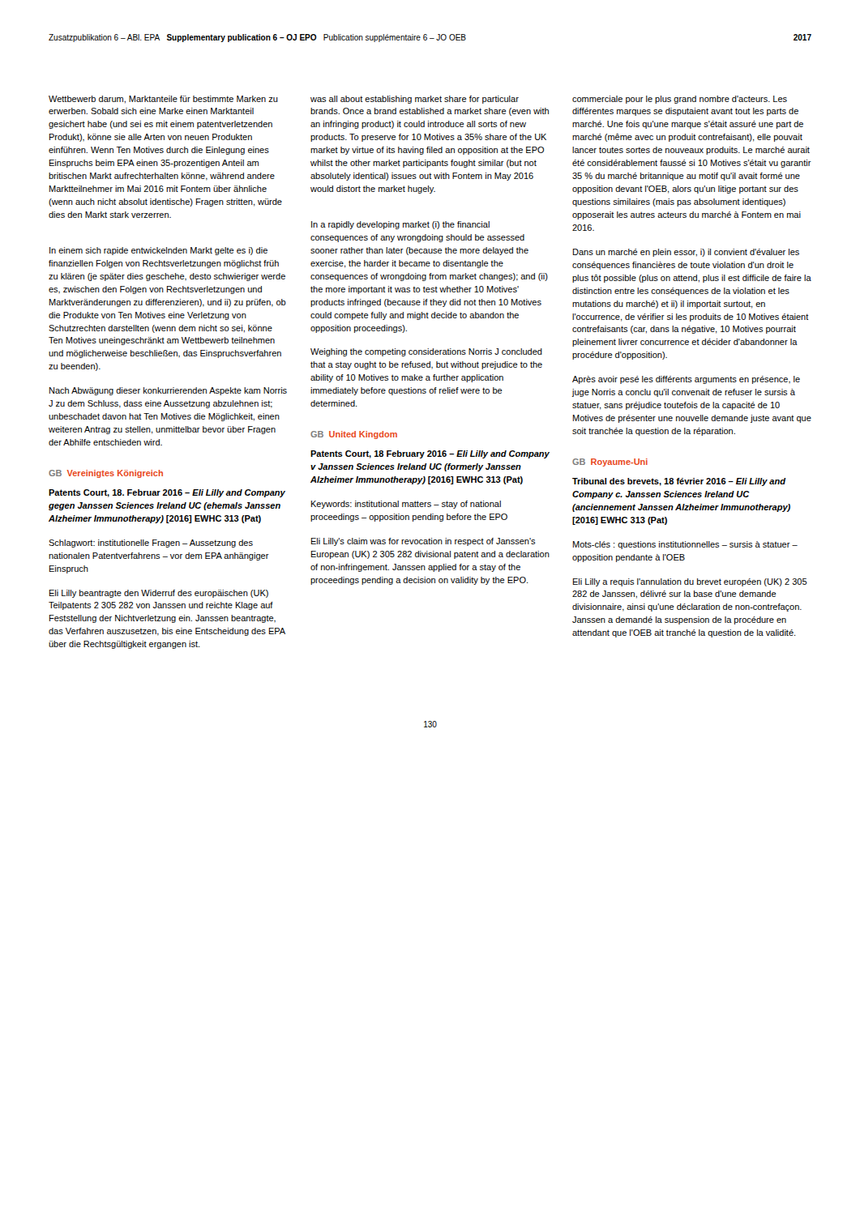Zusatzpublikation 6 – ABl. EPA Supplementary publication 6 – OJ EPO Publication supplémentaire 6 – JO OEB
2017
Wettbewerb darum, Marktanteile für bestimmte Marken zu erwerben. Sobald sich eine Marke einen Marktanteil gesichert habe (und sei es mit einem patentverletzenden Produkt), könne sie alle Arten von neuen Produkten einführen. Wenn Ten Motives durch die Einlegung eines Einspruchs beim EPA einen 35-prozentigen Anteil am britischen Markt aufrechterhalten könne, während andere Marktteilnehmer im Mai 2016 mit Fontem über ähnliche (wenn auch nicht absolut identische) Fragen stritten, würde dies den Markt stark verzerren.
In einem sich rapide entwickelnden Markt gelte es i) die finanziellen Folgen von Rechtsverletzungen möglichst früh zu klären (je später dies geschehe, desto schwieriger werde es, zwischen den Folgen von Rechtsverletzungen und Marktveränderungen zu differenzieren), und ii) zu prüfen, ob die Produkte von Ten Motives eine Verletzung von Schutzrechten darstellten (wenn dem nicht so sei, könne Ten Motives uneingeschränkt am Wettbewerb teilnehmen und möglicherweise beschließen, das Einspruchsverfahren zu beenden).
Nach Abwägung dieser konkurrierenden Aspekte kam Norris J zu dem Schluss, dass eine Aussetzung abzulehnen ist; unbeschadet davon hat Ten Motives die Möglichkeit, einen weiteren Antrag zu stellen, unmittelbar bevor über Fragen der Abhilfe entschieden wird.
GB Vereinigtes Königreich
Patents Court, 18. Februar 2016 – Eli Lilly and Company gegen Janssen Sciences Ireland UC (ehemals Janssen Alzheimer Immunotherapy) [2016] EWHC 313 (Pat)
Schlagwort: institutionelle Fragen – Aussetzung des nationalen Patentverfahrens – vor dem EPA anhängiger Einspruch
Eli Lilly beantragte den Widerruf des europäischen (UK) Teilpatents 2 305 282 von Janssen und reichte Klage auf Feststellung der Nichtverletzung ein. Janssen beantragte, das Verfahren auszusetzen, bis eine Entscheidung des EPA über die Rechtsgültigkeit ergangen ist.
was all about establishing market share for particular brands. Once a brand established a market share (even with an infringing product) it could introduce all sorts of new products. To preserve for 10 Motives a 35% share of the UK market by virtue of its having filed an opposition at the EPO whilst the other market participants fought similar (but not absolutely identical) issues out with Fontem in May 2016 would distort the market hugely.
In a rapidly developing market (i) the financial consequences of any wrongdoing should be assessed sooner rather than later (because the more delayed the exercise, the harder it became to disentangle the consequences of wrongdoing from market changes); and (ii) the more important it was to test whether 10 Motives' products infringed (because if they did not then 10 Motives could compete fully and might decide to abandon the opposition proceedings).
Weighing the competing considerations Norris J concluded that a stay ought to be refused, but without prejudice to the ability of 10 Motives to make a further application immediately before questions of relief were to be determined.
GB United Kingdom
Patents Court, 18 February 2016 – Eli Lilly and Company v Janssen Sciences Ireland UC (formerly Janssen Alzheimer Immunotherapy) [2016] EWHC 313 (Pat)
Keywords: institutional matters – stay of national proceedings – opposition pending before the EPO
Eli Lilly's claim was for revocation in respect of Janssen's European (UK) 2 305 282 divisional patent and a declaration of non-infringement. Janssen applied for a stay of the proceedings pending a decision on validity by the EPO.
commerciale pour le plus grand nombre d'acteurs. Les différentes marques se disputaient avant tout les parts de marché. Une fois qu'une marque s'était assuré une part de marché (même avec un produit contrefaisant), elle pouvait lancer toutes sortes de nouveaux produits. Le marché aurait été considérablement faussé si 10 Motives s'était vu garantir 35 % du marché britannique au motif qu'il avait formé une opposition devant l'OEB, alors qu'un litige portant sur des questions similaires (mais pas absolument identiques) opposerait les autres acteurs du marché à Fontem en mai 2016.
Dans un marché en plein essor, i) il convient d'évaluer les conséquences financières de toute violation d'un droit le plus tôt possible (plus on attend, plus il est difficile de faire la distinction entre les conséquences de la violation et les mutations du marché) et ii) il importait surtout, en l'occurrence, de vérifier si les produits de 10 Motives étaient contrefaisants (car, dans la négative, 10 Motives pourrait pleinement livrer concurrence et décider d'abandonner la procédure d'opposition).
Après avoir pesé les différents arguments en présence, le juge Norris a conclu qu'il convenait de refuser le sursis à statuer, sans préjudice toutefois de la capacité de 10 Motives de présenter une nouvelle demande juste avant que soit tranchée la question de la réparation.
GB Royaume-Uni
Tribunal des brevets, 18 février 2016 – Eli Lilly and Company c. Janssen Sciences Ireland UC (anciennement Janssen Alzheimer Immunotherapy) [2016] EWHC 313 (Pat)
Mots-clés : questions institutionnelles – sursis à statuer – opposition pendante à l'OEB
Eli Lilly a requis l'annulation du brevet européen (UK) 2 305 282 de Janssen, délivré sur la base d'une demande divisionnaire, ainsi qu'une déclaration de non-contrefaçon. Janssen a demandé la suspension de la procédure en attendant que l'OEB ait tranché la question de la validité.
130